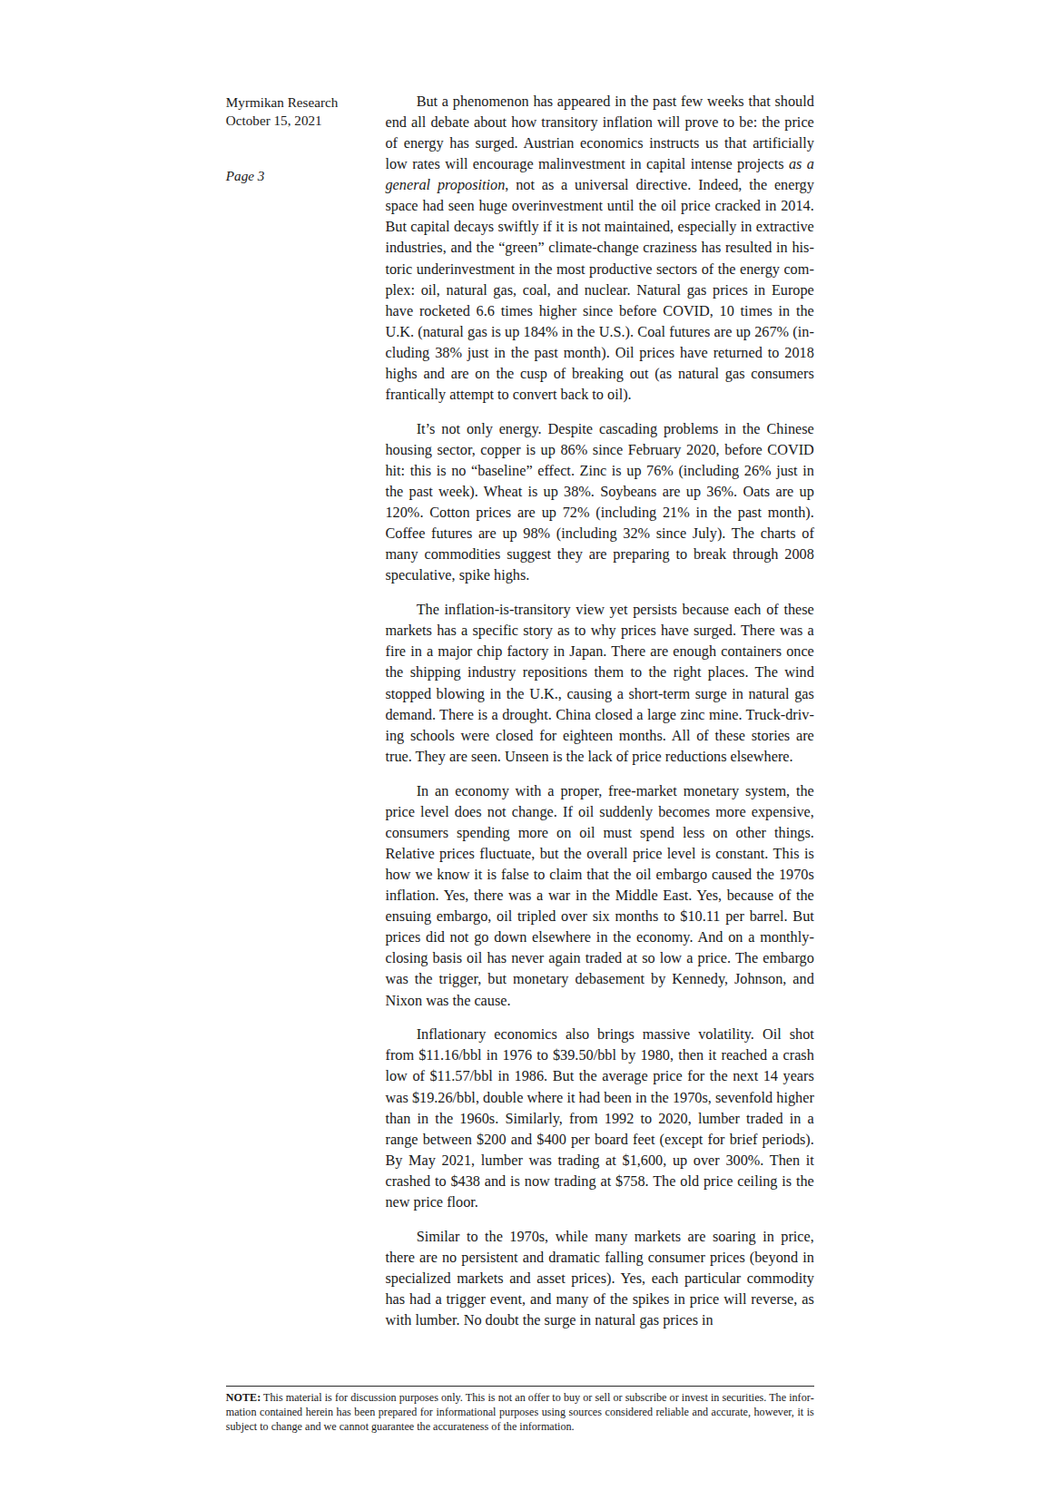Myrmikan Research
October 15, 2021
Page 3
But a phenomenon has appeared in the past few weeks that should end all debate about how transitory inflation will prove to be: the price of energy has surged. Austrian economics instructs us that artificially low rates will encourage malinvestment in capital intense projects as a general proposition, not as a universal directive. Indeed, the energy space had seen huge overinvestment until the oil price cracked in 2014. But capital decays swiftly if it is not maintained, especially in extractive industries, and the “green” climate-change craziness has resulted in historic underinvestment in the most productive sectors of the energy complex: oil, natural gas, coal, and nuclear. Natural gas prices in Europe have rocketed 6.6 times higher since before COVID, 10 times in the U.K. (natural gas is up 184% in the U.S.). Coal futures are up 267% (including 38% just in the past month). Oil prices have returned to 2018 highs and are on the cusp of breaking out (as natural gas consumers frantically attempt to convert back to oil).
It’s not only energy. Despite cascading problems in the Chinese housing sector, copper is up 86% since February 2020, before COVID hit: this is no “baseline” effect. Zinc is up 76% (including 26% just in the past week). Wheat is up 38%. Soybeans are up 36%. Oats are up 120%. Cotton prices are up 72% (including 21% in the past month). Coffee futures are up 98% (including 32% since July). The charts of many commodities suggest they are preparing to break through 2008 speculative, spike highs.
The inflation-is-transitory view yet persists because each of these markets has a specific story as to why prices have surged. There was a fire in a major chip factory in Japan. There are enough containers once the shipping industry repositions them to the right places. The wind stopped blowing in the U.K., causing a short-term surge in natural gas demand. There is a drought. China closed a large zinc mine. Truck-driving schools were closed for eighteen months. All of these stories are true. They are seen. Unseen is the lack of price reductions elsewhere.
In an economy with a proper, free-market monetary system, the price level does not change. If oil suddenly becomes more expensive, consumers spending more on oil must spend less on other things. Relative prices fluctuate, but the overall price level is constant. This is how we know it is false to claim that the oil embargo caused the 1970s inflation. Yes, there was a war in the Middle East. Yes, because of the ensuing embargo, oil tripled over six months to $10.11 per barrel. But prices did not go down elsewhere in the economy. And on a monthly-closing basis oil has never again traded at so low a price. The embargo was the trigger, but monetary debasement by Kennedy, Johnson, and Nixon was the cause.
Inflationary economics also brings massive volatility. Oil shot from $11.16/bbl in 1976 to $39.50/bbl by 1980, then it reached a crash low of $11.57/bbl in 1986. But the average price for the next 14 years was $19.26/bbl, double where it had been in the 1970s, sevenfold higher than in the 1960s. Similarly, from 1992 to 2020, lumber traded in a range between $200 and $400 per board feet (except for brief periods). By May 2021, lumber was trading at $1,600, up over 300%. Then it crashed to $438 and is now trading at $758. The old price ceiling is the new price floor.
Similar to the 1970s, while many markets are soaring in price, there are no persistent and dramatic falling consumer prices (beyond in specialized markets and asset prices). Yes, each particular commodity has had a trigger event, and many of the spikes in price will reverse, as with lumber. No doubt the surge in natural gas prices in
NOTE: This material is for discussion purposes only. This is not an offer to buy or sell or subscribe or invest in securities. The information contained herein has been prepared for informational purposes using sources considered reliable and accurate, however, it is subject to change and we cannot guarantee the accurateness of the information.